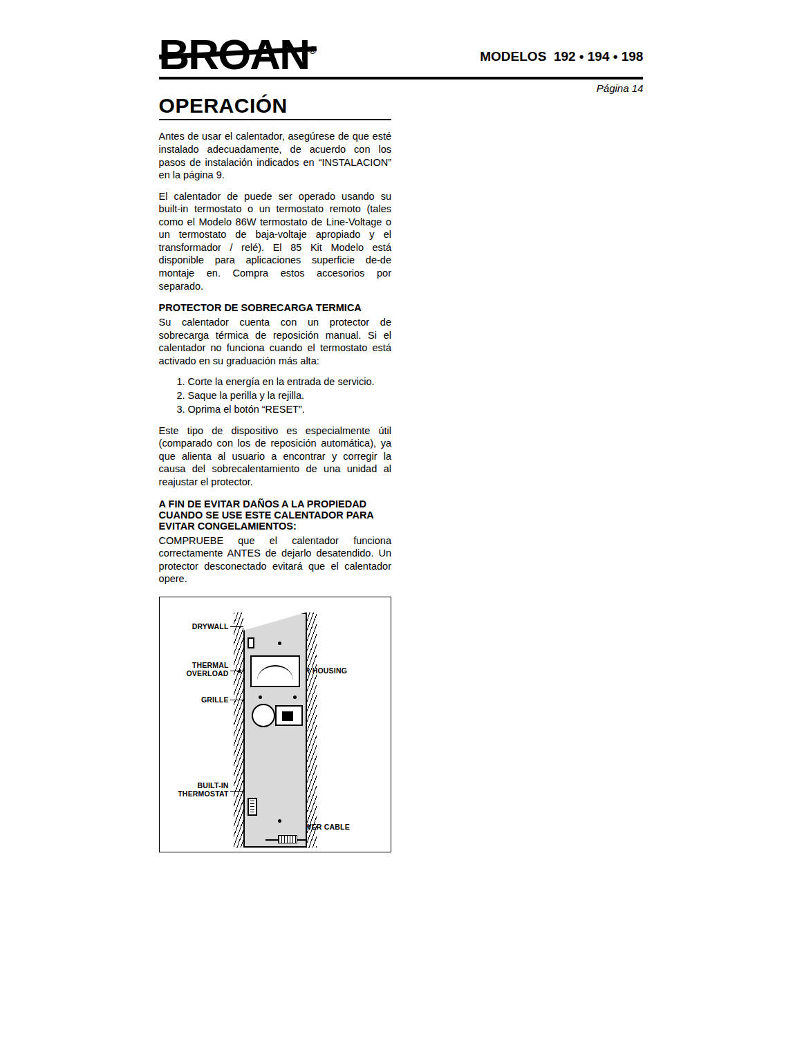BROAN®
MODELOS 192 • 194 • 198
Página 14
OPERACIÓN
Antes de usar el calentador, asegúrese de que esté instalado adecuadamente, de acuerdo con los pasos de instalación indicados en “INSTALACION” en la página 9.
El calentador de puede ser operado usando su built-in termostato o un termostato remoto (tales como el Modelo 86W termostato de Line-Voltage o un termostato de baja-voltaje apropiado y el transformador / relé). El 85 Kit Modelo está disponible para aplicaciones superficie de-de montaje en. Compra estos accesorios por separado.
PROTECTOR DE SOBRECARGA TERMICA
Su calentador cuenta con un protector de sobrecarga térmica de reposición manual. Si el calentador no funciona cuando el termostato está activado en su graduación más alta:
Corte la energía en la entrada de servicio.
Saque la perilla y la rejilla.
Oprima el botón “RESET”.
Este tipo de dispositivo es especialmente útil (comparado con los de reposición automática), ya que alienta al usuario a encontrar y corregir la causa del sobrecalentamiento de una unidad al reajustar el protector.
A FIN DE EVITAR DAÑOS A LA PROPIEDAD CUANDO SE USE ESTE CALENTADOR PARA EVITAR CONGELAMIENTOS:
COMPRUEBE que el calentador funciona correctamente ANTES de dejarlo desatendido. Un protector desconectado evitará que el calentador opere.
DRYWALL
THERMAL
OVERLOAD
GRILLE
BUILT-IN
THERMOSTAT
HEATER HOUSING
POWER CABLE